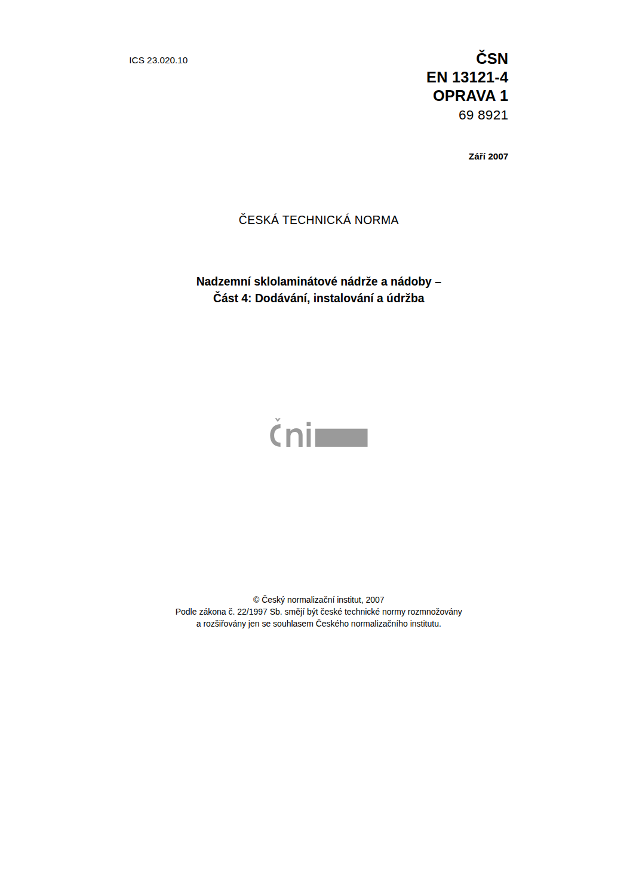ICS 23.020.10
ČSN
EN 13121-4
OPRAVA 1
69 8921
Září 2007
ČESKÁ TECHNICKÁ NORMA
Nadzemní sklolaminátové nádrže a nádoby –
Část 4: Dodávání, instalování a údržba
© Český normalizační institut, 2007
Podle zákona č. 22/1997 Sb. smějí být české technické normy rozmnožovány
a rozšiřovány jen se souhlasem Českého normalizačního institutu.